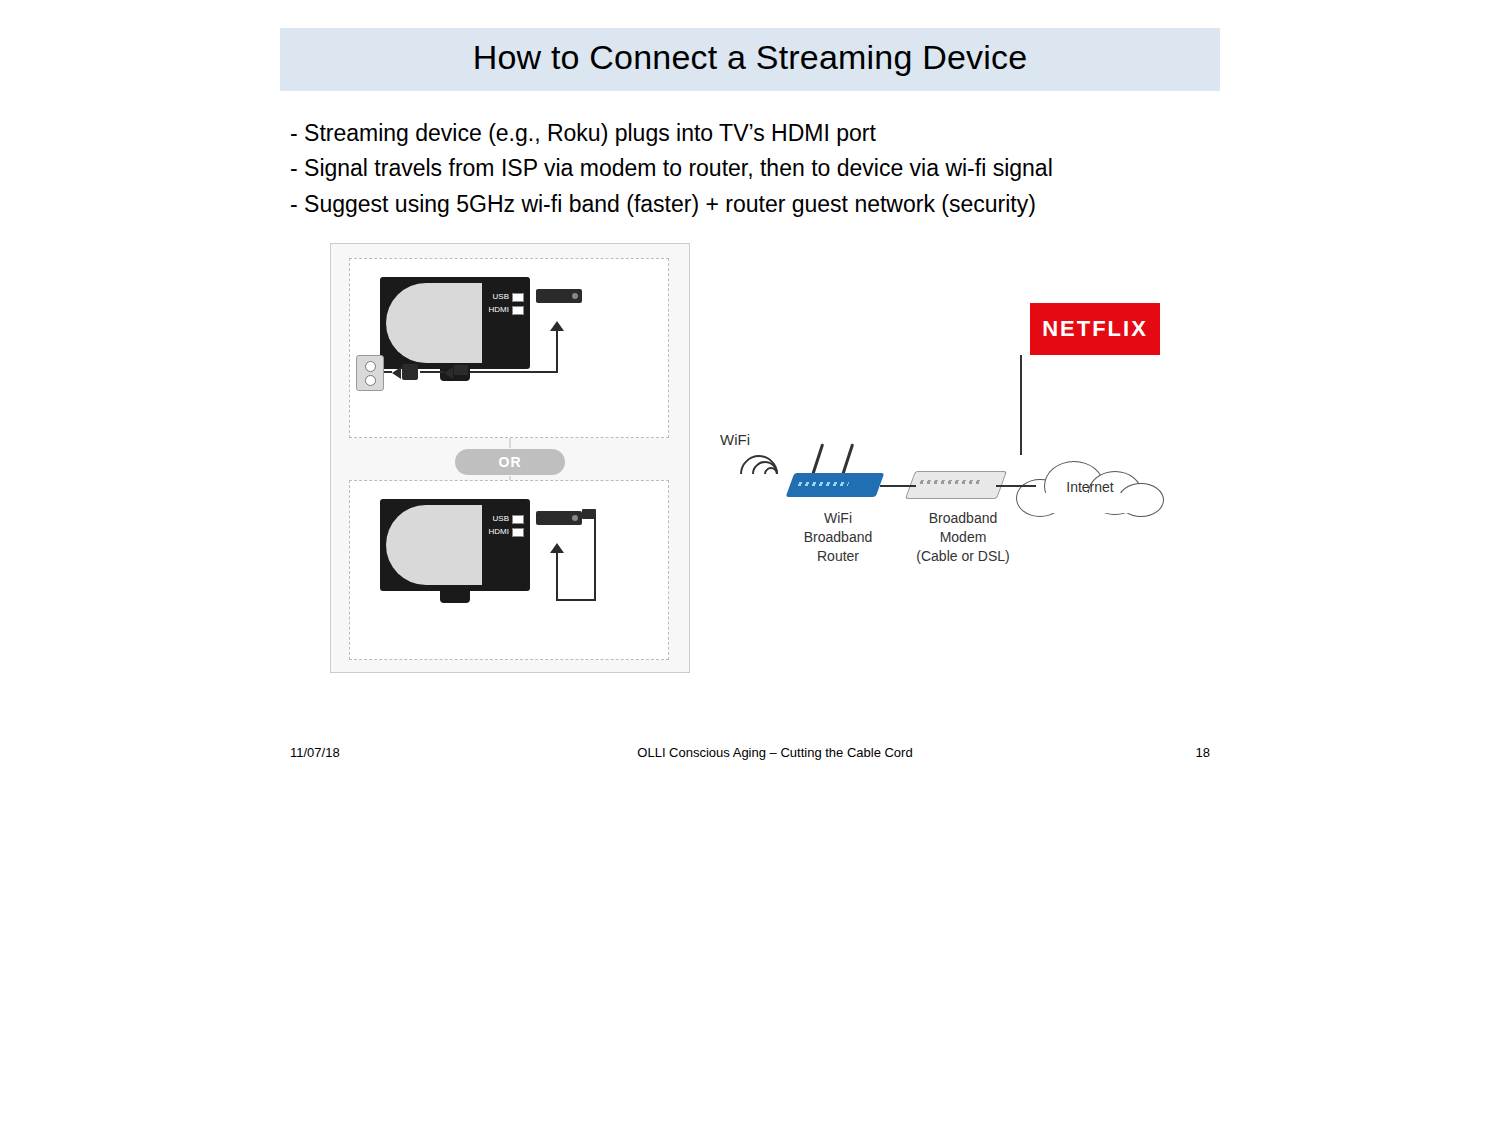How to Connect a Streaming Device
- Streaming device (e.g., Roku) plugs into TV’s HDMI port
- Signal travels from ISP via modem to router, then to device via wi-fi signal
- Suggest using 5GHz wi-fi band (faster) + router guest network (security)
USB
HDMI
OR
USB
HDMI
NETFLIX
Internet
WiFi
WiFi
Broadband
Router
Broadband
Modem
(Cable or DSL)
11/07/18
OLLI Conscious Aging – Cutting the Cable Cord
18